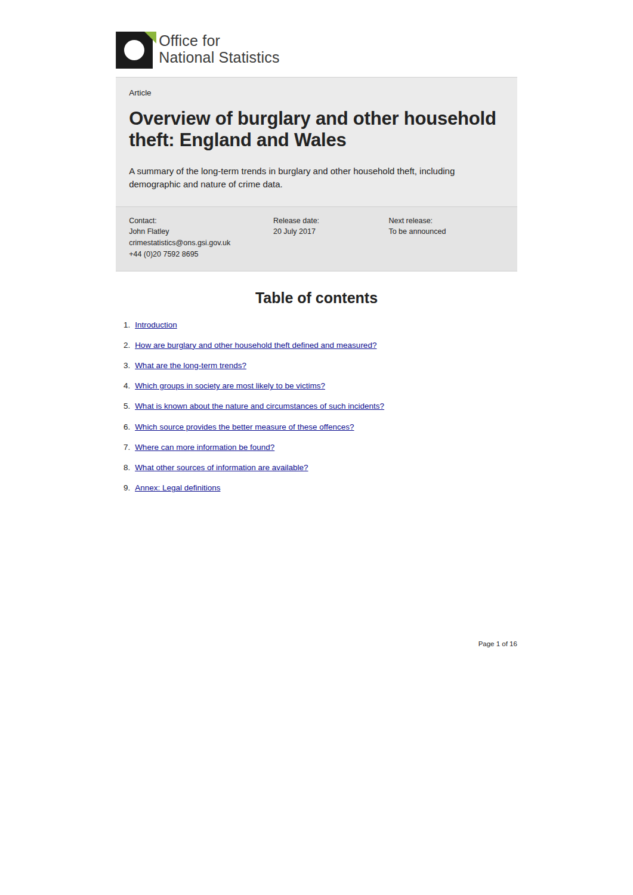Office for
National Statistics
Article
Overview of burglary and other household theft: England and Wales
A summary of the long-term trends in burglary and other household theft, including demographic and nature of crime data.
Contact:
John Flatley
crimestatistics@ons.gsi.gov.uk
+44 (0)20 7592 8695
Release date:
20 July 2017
Next release:
To be announced
Table of contents
Introduction
How are burglary and other household theft defined and measured?
What are the long-term trends?
Which groups in society are most likely to be victims?
What is known about the nature and circumstances of such incidents?
Which source provides the better measure of these offences?
Where can more information be found?
What other sources of information are available?
Annex: Legal definitions
Page 1 of 16